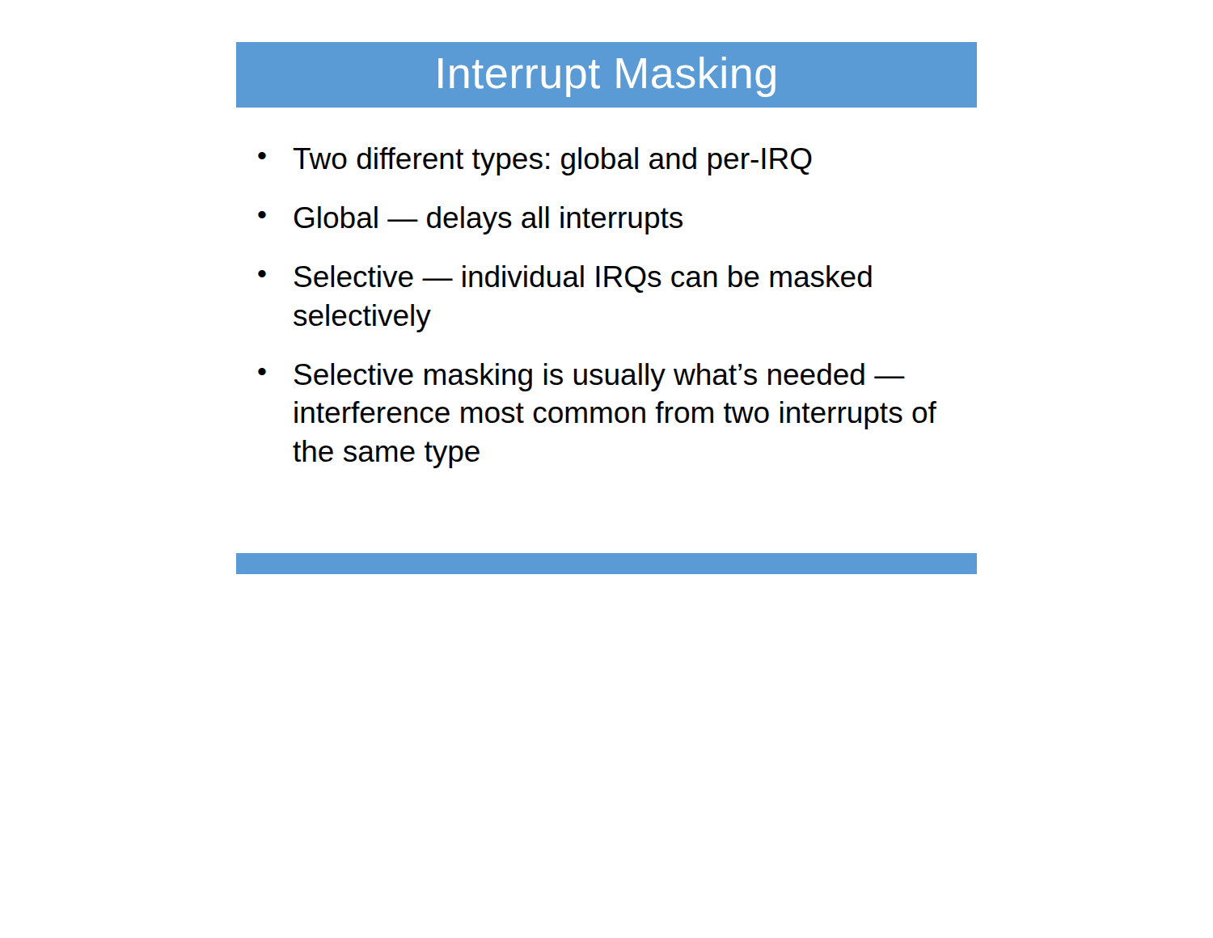Interrupt Masking
Two different types: global and per-IRQ
Global — delays all interrupts
Selective — individual IRQs can be masked selectively
Selective masking is usually what’s needed — interference most common from two interrupts of the same type